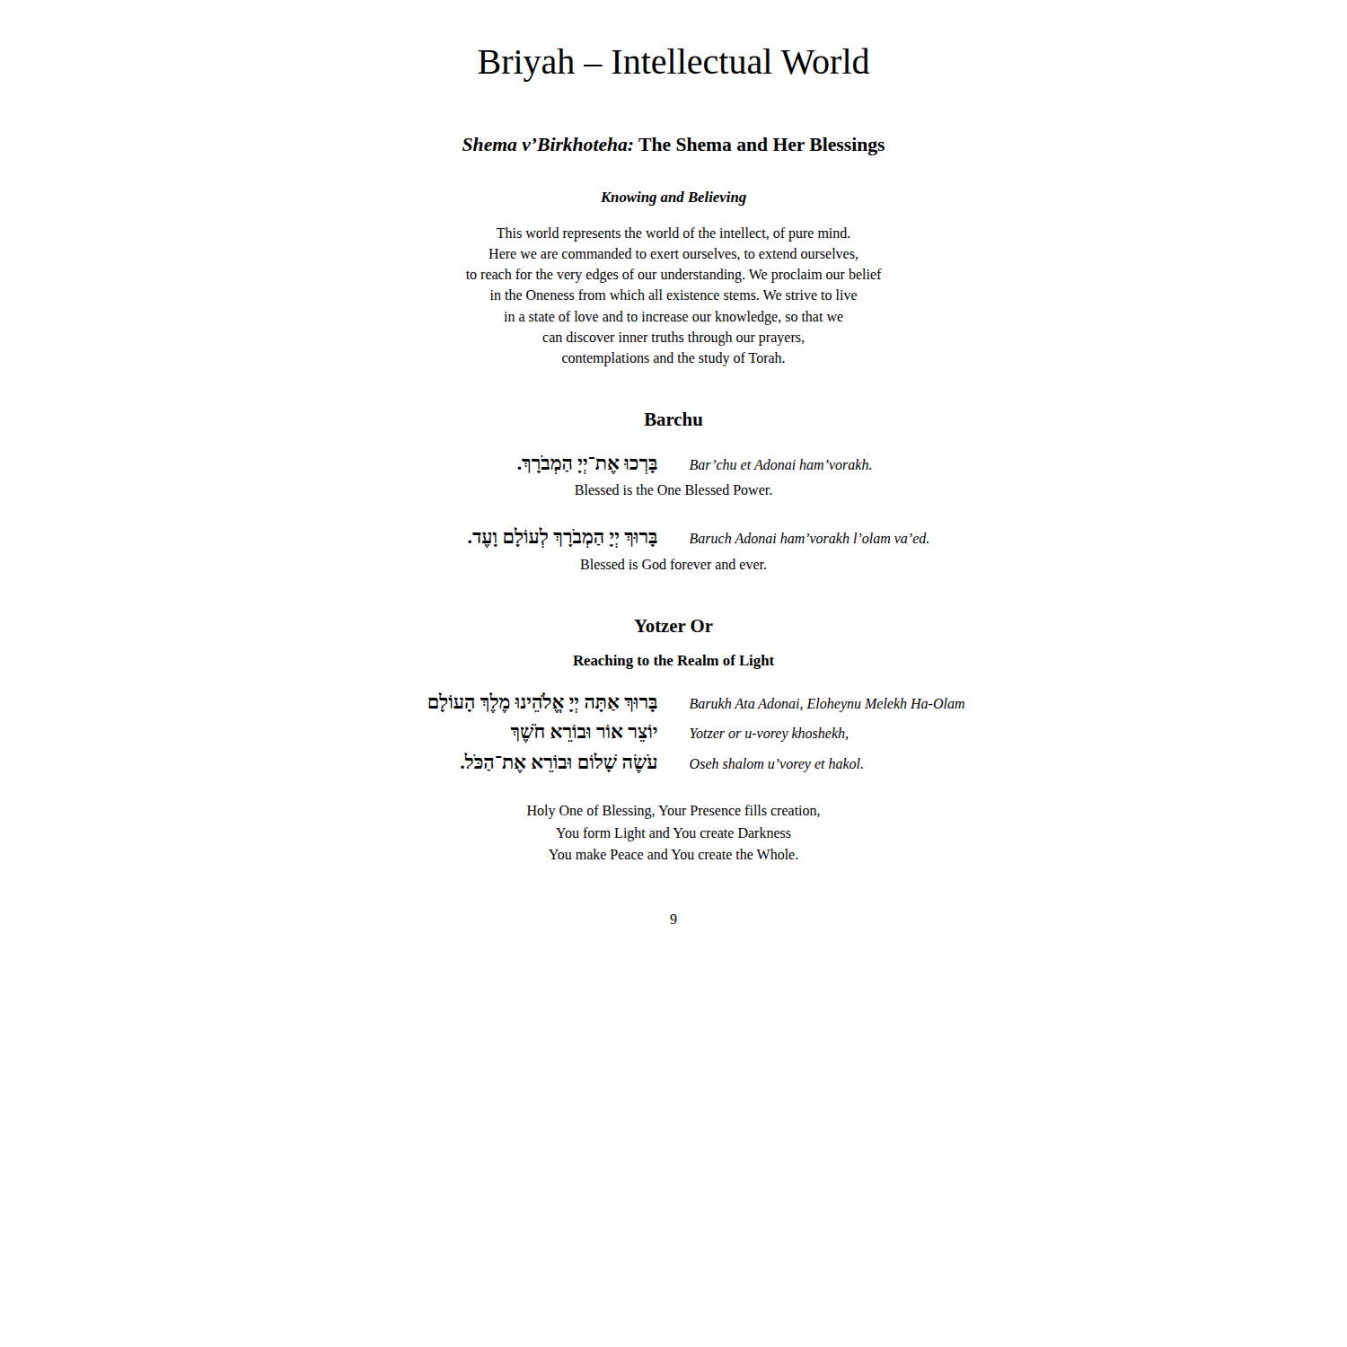Briyah – Intellectual World
Shema v’Birkhoteha: The Shema and Her Blessings
Knowing and Believing
This world represents the world of the intellect, of pure mind.
Here we are commanded to exert ourselves, to extend ourselves,
to reach for the very edges of our understanding. We proclaim our belief
in the Oneness from which all existence stems. We strive to live
in a state of love and to increase our knowledge, so that we
can discover inner truths through our prayers,
contemplations and the study of Torah.
Barchu
בָּרְכוּ אֶת־יְיָ הַמְבֹרָךְ. Bar’chu et Adonai ham’vorakh.
Blessed is the One Blessed Power.
בָּרוּךְ יְיָ הַמְבֹרָךְ לְעוֹלָם וָעֶד. Baruch Adonai ham’vorakh l’olam va’ed.
Blessed is God forever and ever.
Yotzer Or
Reaching to the Realm of Light
בָּרוּךְ אַתָּה יְיָ אֱלֹהֵינוּ מֶלֶךְ הָעוֹלָם Barukh Ata Adonai, Eloheynu Melekh Ha-Olam
יוֹצֵר אוֹר וּבוֹרֵא חֹשֶׁךְ Yotzer or u-vorey khoshekh,
עֹשֶׂה שָׁלוֹם וּבוֹרֵא אֶת־הַכֹּל. Oseh shalom u’vorey et hakol.
Holy One of Blessing, Your Presence fills creation,
You form Light and You create Darkness
You make Peace and You create the Whole.
9